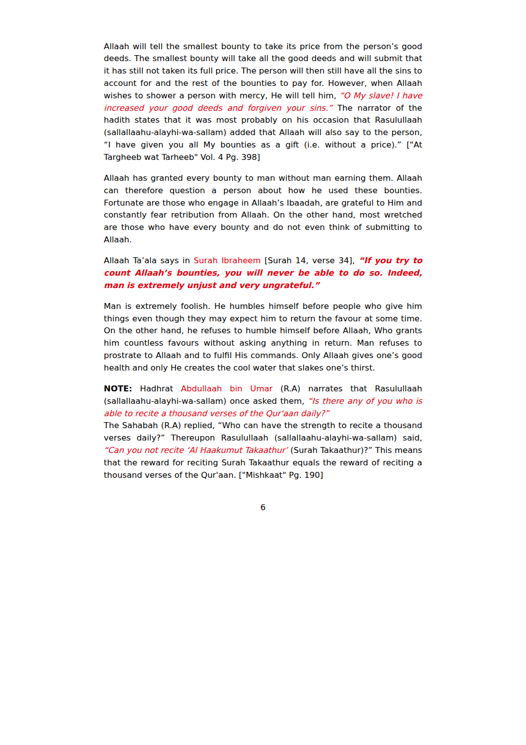Allaah will tell the smallest bounty to take its price from the person’s good deeds. The smallest bounty will take all the good deeds and will submit that it has still not taken its full price. The person will then still have all the sins to account for and the rest of the bounties to pay for. However, when Allaah wishes to shower a person with mercy, He will tell him, “O My slave! I have increased your good deeds and forgiven your sins.” The narrator of the hadith states that it was most probably on his occasion that Rasulullaah (sallallaahu-alayhi-wa-sallam) added that Allaah will also say to the person, “I have given you all My bounties as a gift (i.e. without a price).” ["At Targheeb wat Tarheeb" Vol. 4 Pg. 398]
Allaah has granted every bounty to man without man earning them. Allaah can therefore question a person about how he used these bounties. Fortunate are those who engage in Allaah’s Ibaadah, are grateful to Him and constantly fear retribution from Allaah. On the other hand, most wretched are those who have every bounty and do not even think of submitting to Allaah.
Allaah Ta’ala says in Surah Ibraheem [Surah 14, verse 34], “If you try to count Allaah’s bounties, you will never be able to do so. Indeed, man is extremely unjust and very ungrateful.”
Man is extremely foolish. He humbles himself before people who give him things even though they may expect him to return the favour at some time. On the other hand, he refuses to humble himself before Allaah, Who grants him countless favours without asking anything in return. Man refuses to prostrate to Allaah and to fulfil His commands. Only Allaah gives one’s good health and only He creates the cool water that slakes one’s thirst.
NOTE: Hadhrat Abdullaah bin Umar (R.A) narrates that Rasulullaah (sallallaahu-alayhi-wa-sallam) once asked them, “Is there any of you who is able to recite a thousand verses of the Qur'aan daily?”
The Sahabah (R.A) replied, “Who can have the strength to recite a thousand verses daily?” Thereupon Rasulullaah (sallallaahu-alayhi-wa-sallam) said, “Can you not recite ‘Al Haakumut Takaathur’ (Surah Takaathur)?” This means that the reward for reciting Surah Takaathur equals the reward of reciting a thousand verses of the Qur'aan. ["Mishkaat" Pg. 190]
6